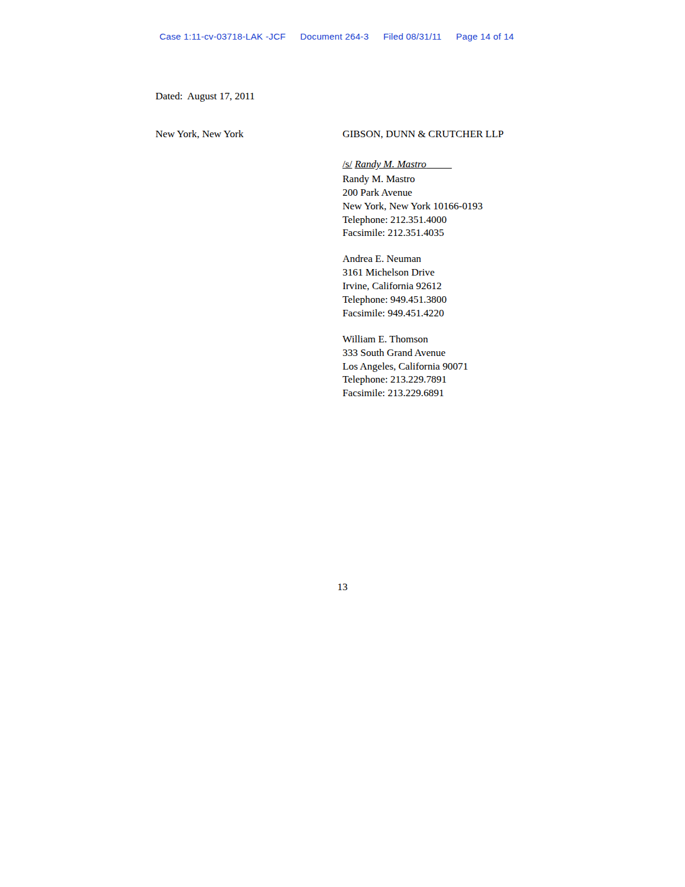Case 1:11-cv-03718-LAK -JCF Document 264-3 Filed 08/31/11 Page 14 of 14
Dated: August 17, 2011
New York, New York
GIBSON, DUNN & CRUTCHER LLP
/s/ Randy M. Mastro
Randy M. Mastro
200 Park Avenue
New York, New York 10166-0193
Telephone: 212.351.4000
Facsimile: 212.351.4035
Andrea E. Neuman
3161 Michelson Drive
Irvine, California 92612
Telephone: 949.451.3800
Facsimile: 949.451.4220
William E. Thomson
333 South Grand Avenue
Los Angeles, California 90071
Telephone: 213.229.7891
Facsimile: 213.229.6891
13